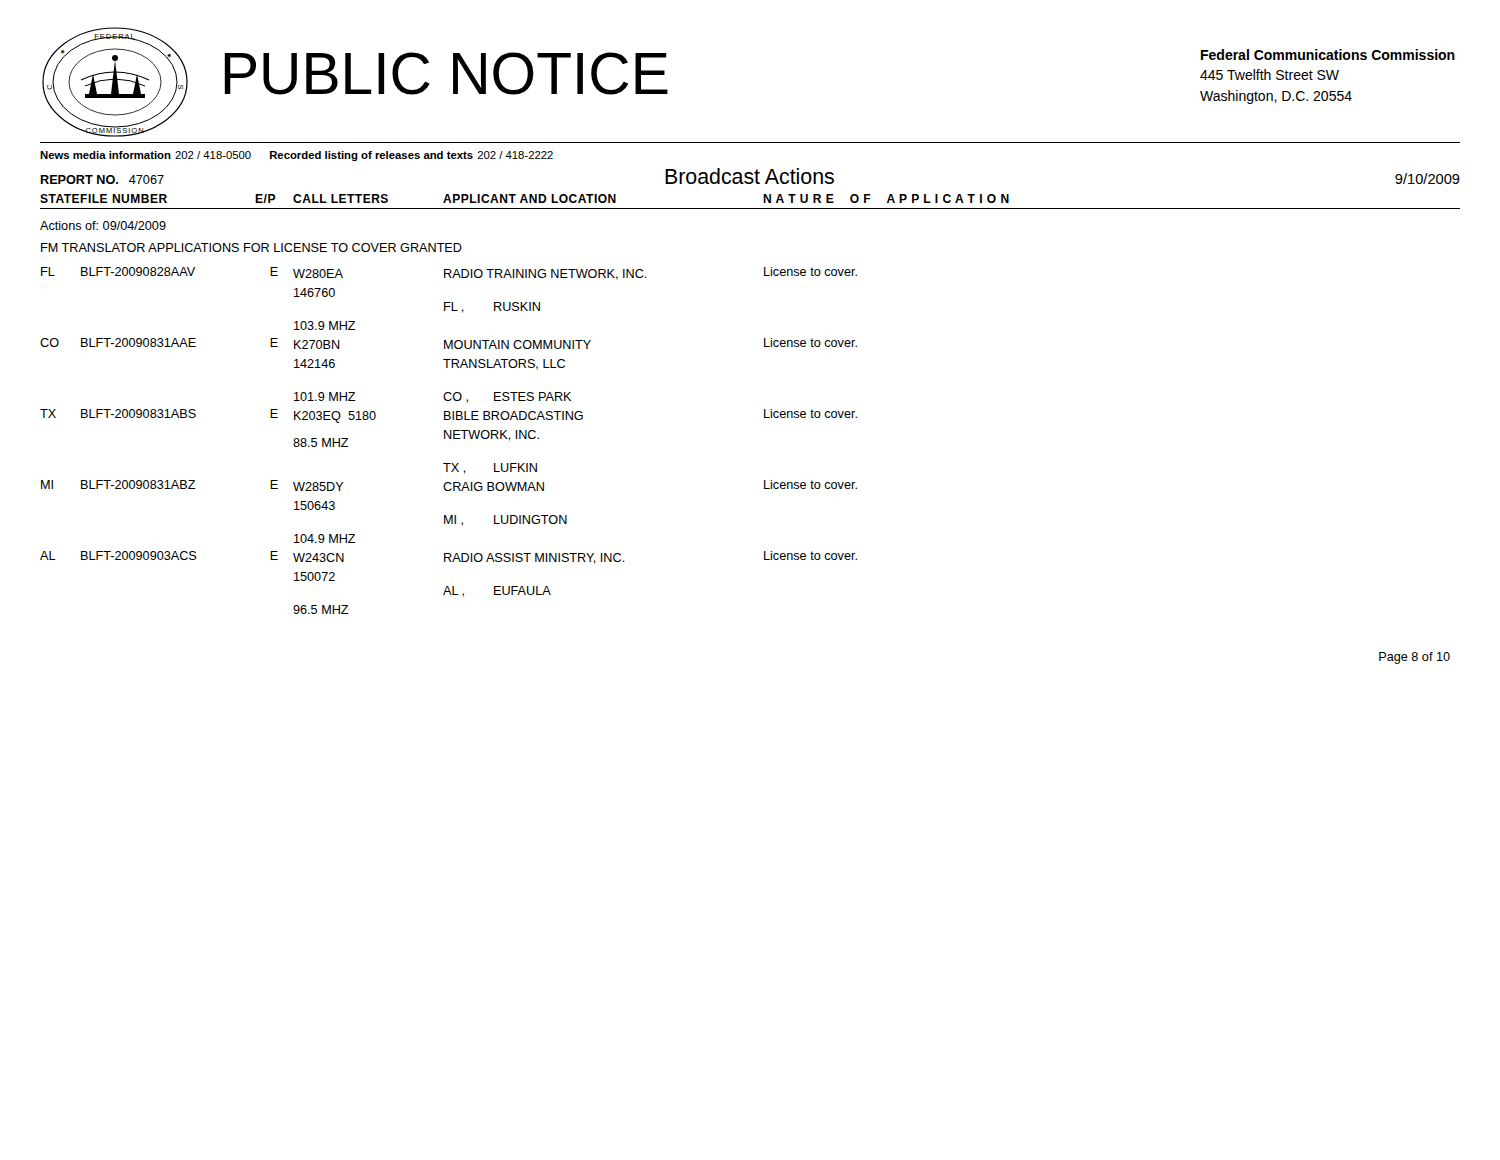FEDERAL COMMISSION C S ★ ★
PUBLIC NOTICE
Federal Communications Commission
445 Twelfth Street SW
Washington, D.C. 20554
News media information 202 / 418-0500 Recorded listing of releases and texts 202 / 418-2222
REPORT NO.47067
Broadcast Actions
9/10/2009
| STATE | FILE NUMBER | E/P | CALL LETTERS | APPLICANT AND LOCATION | N A T U R E O F A P P L I C A T I O N |
Actions of: 09/04/2009
FM TRANSLATOR APPLICATIONS FOR LICENSE TO COVER GRANTED
| FL | BLFT-20090828AAV | E | W280EA 146760 103.9 MHZ | RADIO TRAINING NETWORK, INC. FL , RUSKIN | License to cover. |
| CO | BLFT-20090831AAE | E | K270BN 142146 101.9 MHZ | MOUNTAIN COMMUNITY TRANSLATORS, LLC CO , ESTES PARK | License to cover. |
| TX | BLFT-20090831ABS | E | K203EQ 5180 88.5 MHZ | BIBLE BROADCASTING NETWORK, INC. TX , LUFKIN | License to cover. |
| MI | BLFT-20090831ABZ | E | W285DY 150643 104.9 MHZ | CRAIG BOWMAN MI , LUDINGTON | License to cover. |
| AL | BLFT-20090903ACS | E | W243CN 150072 96.5 MHZ | RADIO ASSIST MINISTRY, INC. AL , EUFAULA | License to cover. |
Page 8 of 10